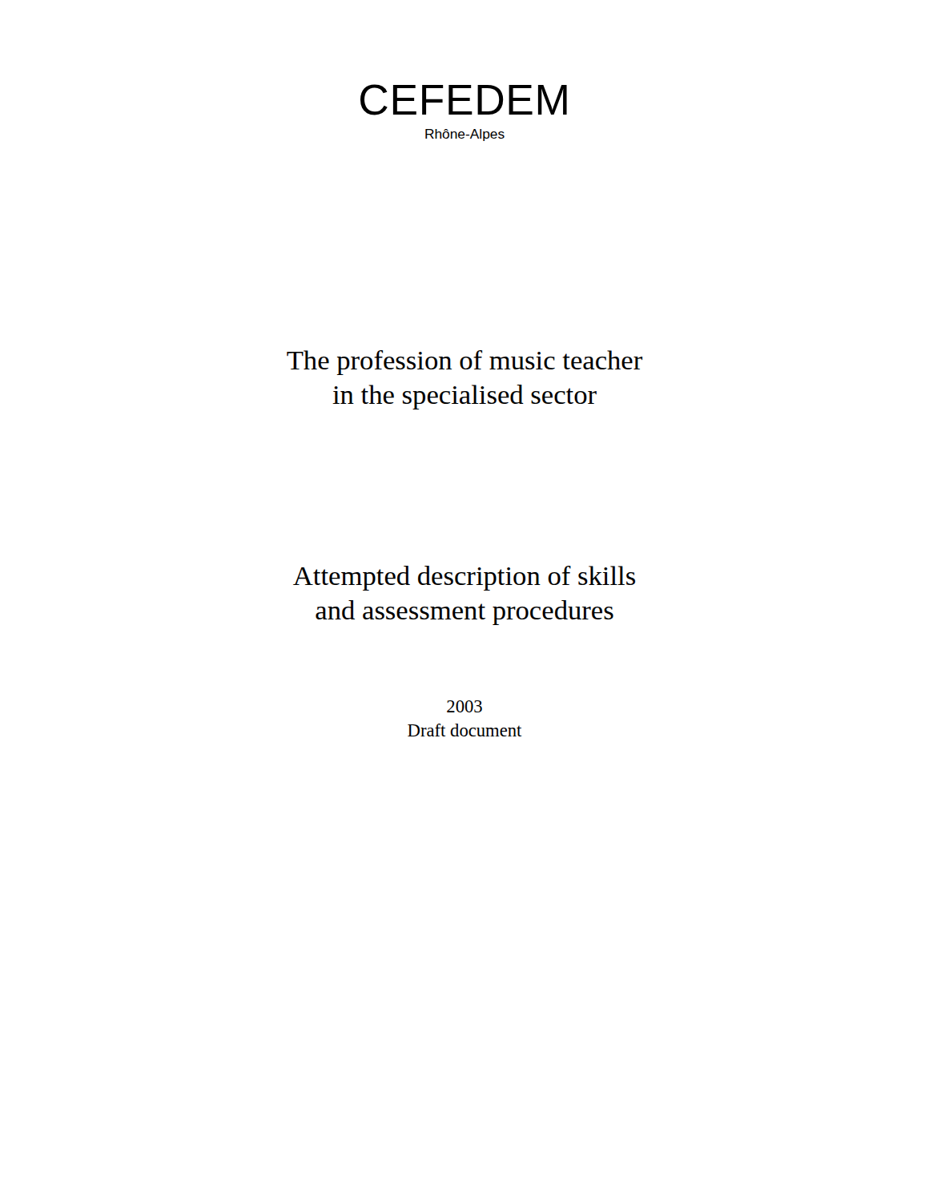CEFEDEM
Rhône-Alpes
The profession of music teacher
in the specialised sector
Attempted description of skills
and assessment procedures
2003
Draft document